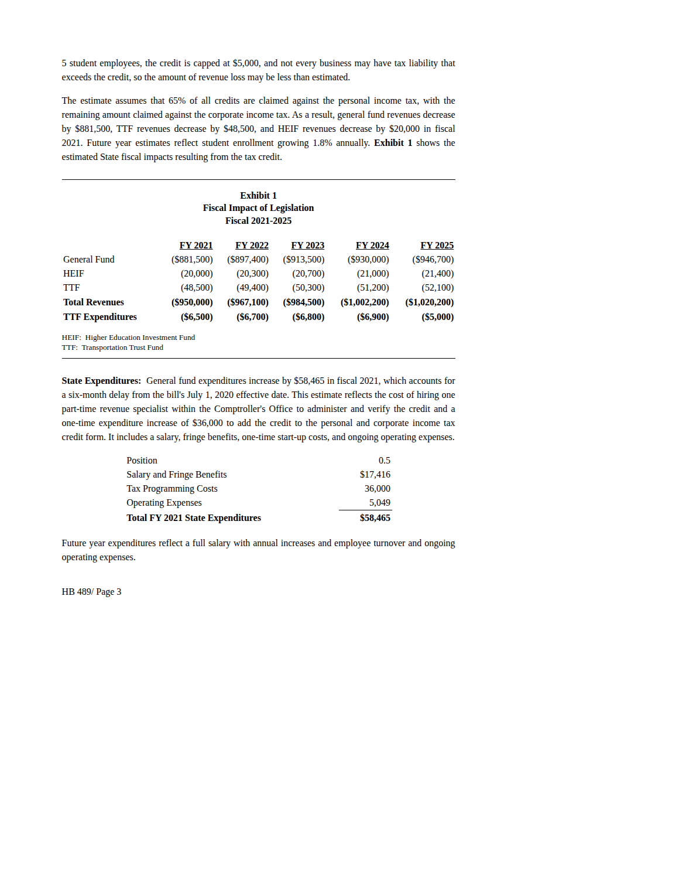5 student employees, the credit is capped at $5,000, and not every business may have tax liability that exceeds the credit, so the amount of revenue loss may be less than estimated.
The estimate assumes that 65% of all credits are claimed against the personal income tax, with the remaining amount claimed against the corporate income tax. As a result, general fund revenues decrease by $881,500, TTF revenues decrease by $48,500, and HEIF revenues decrease by $20,000 in fiscal 2021. Future year estimates reflect student enrollment growing 1.8% annually. Exhibit 1 shows the estimated State fiscal impacts resulting from the tax credit.
Exhibit 1
Fiscal Impact of Legislation
Fiscal 2021-2025
| | FY 2021 | FY 2022 | FY 2023 | FY 2024 | FY 2025 |
| --- | --- | --- | --- | --- | --- |
| General Fund | ($881,500) | ($897,400) | ($913,500) | ($930,000) | ($946,700) |
| HEIF | (20,000) | (20,300) | (20,700) | (21,000) | (21,400) |
| TTF | (48,500) | (49,400) | (50,300) | (51,200) | (52,100) |
| Total Revenues | ($950,000) | ($967,100) | ($984,500) | ($1,002,200) | ($1,020,200) |
| TTF Expenditures | ($6,500) | ($6,700) | ($6,800) | ($6,900) | ($5,000) |
HEIF: Higher Education Investment Fund
TTF: Transportation Trust Fund
State Expenditures: General fund expenditures increase by $58,465 in fiscal 2021, which accounts for a six-month delay from the bill's July 1, 2020 effective date. This estimate reflects the cost of hiring one part-time revenue specialist within the Comptroller's Office to administer and verify the credit and a one-time expenditure increase of $36,000 to add the credit to the personal and corporate income tax credit form. It includes a salary, fringe benefits, one-time start-up costs, and ongoing operating expenses.
| Position | 0.5 |
| Salary and Fringe Benefits | $17,416 |
| Tax Programming Costs | 36,000 |
| Operating Expenses | 5,049 |
| Total FY 2021 State Expenditures | $58,465 |
Future year expenditures reflect a full salary with annual increases and employee turnover and ongoing operating expenses.
HB 489/ Page 3